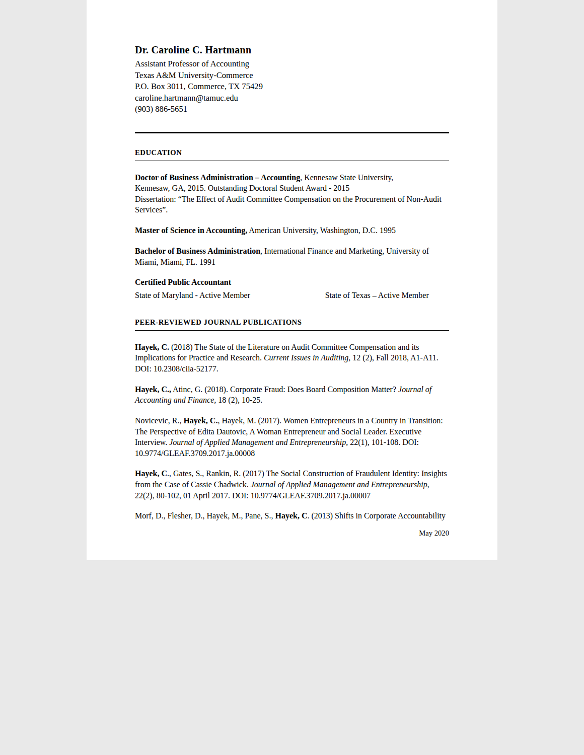Dr. Caroline C. Hartmann
Assistant Professor of Accounting
Texas A&M University-Commerce
P.O. Box 3011, Commerce, TX 75429
caroline.hartmann@tamuc.edu
(903) 886-5651
Education
Doctor of Business Administration – Accounting, Kennesaw State University,
Kennesaw, GA, 2015. Outstanding Doctoral Student Award - 2015
Dissertation: “The Effect of Audit Committee Compensation on the Procurement of Non-Audit Services”.
Master of Science in Accounting, American University, Washington, D.C. 1995
Bachelor of Business Administration, International Finance and Marketing, University of Miami, Miami, FL. 1991
Certified Public Accountant
State of Maryland - Active Member State of Texas – Active Member
Peer-Reviewed Journal Publications
Hayek, C. (2018) The State of the Literature on Audit Committee Compensation and its Implications for Practice and Research. Current Issues in Auditing, 12 (2), Fall 2018, A1-A11. DOI: 10.2308/ciia-52177.
Hayek, C., Atinc, G. (2018). Corporate Fraud: Does Board Composition Matter? Journal of Accounting and Finance, 18 (2), 10-25.
Novicevic, R., Hayek, C., Hayek, M. (2017). Women Entrepreneurs in a Country in Transition: The Perspective of Edita Dautovic, A Woman Entrepreneur and Social Leader. Executive Interview. Journal of Applied Management and Entrepreneurship, 22(1), 101-108. DOI: 10.9774/GLEAF.3709.2017.ja.00008
Hayek, C., Gates, S., Rankin, R. (2017) The Social Construction of Fraudulent Identity: Insights from the Case of Cassie Chadwick. Journal of Applied Management and Entrepreneurship, 22(2), 80-102, 01 April 2017. DOI: 10.9774/GLEAF.3709.2017.ja.00007
Morf, D., Flesher, D., Hayek, M., Pane, S., Hayek, C. (2013) Shifts in Corporate Accountability
May 2020